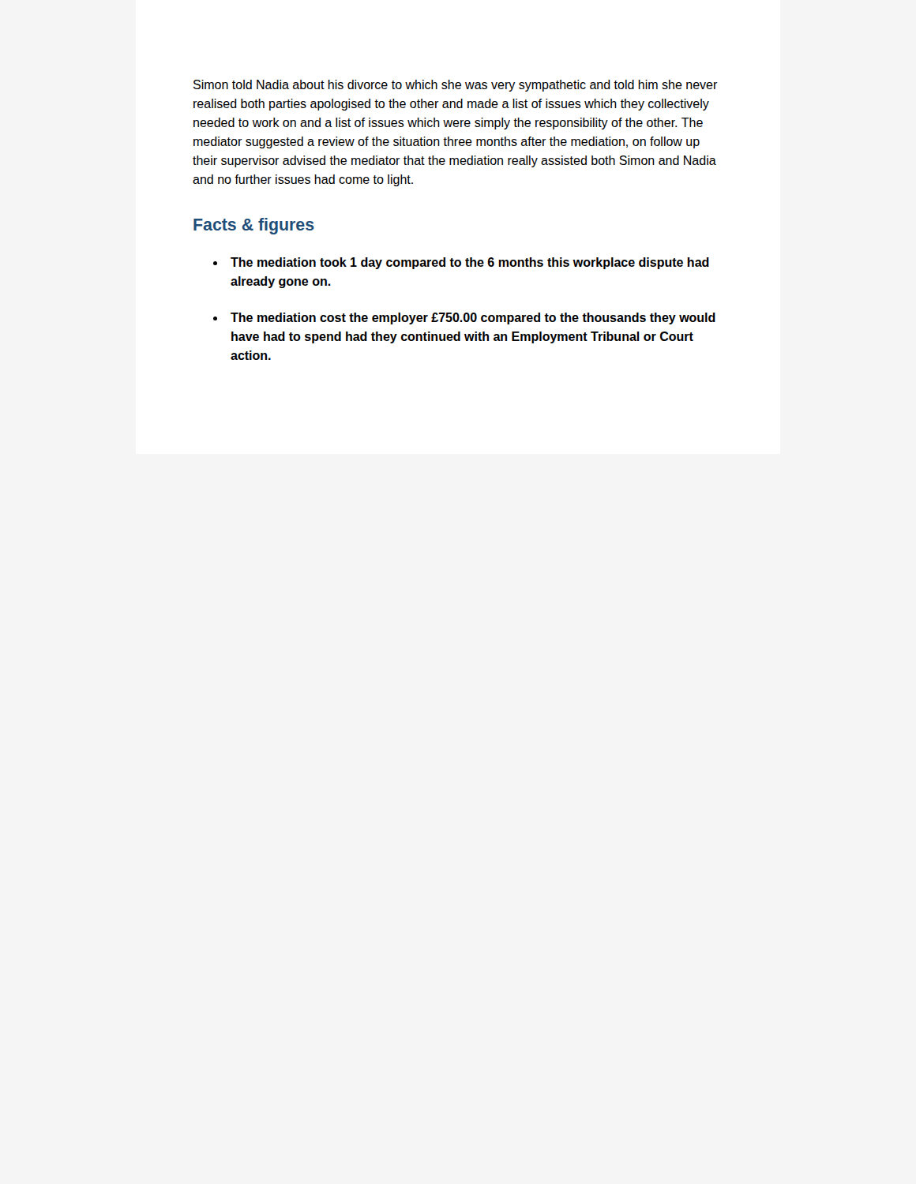Simon told Nadia about his divorce to which she was very sympathetic and told him she never realised both parties apologised to the other and made a list of issues which they collectively needed to work on and a list of issues which were simply the responsibility of the other. The mediator suggested a review of the situation three months after the mediation, on follow up their supervisor advised the mediator that the mediation really assisted both Simon and Nadia and no further issues had come to light.
Facts & figures
The mediation took 1 day compared to the 6 months this workplace dispute had already gone on.
The mediation cost the employer £750.00 compared to the thousands they would have had to spend had they continued with an Employment Tribunal or Court action.